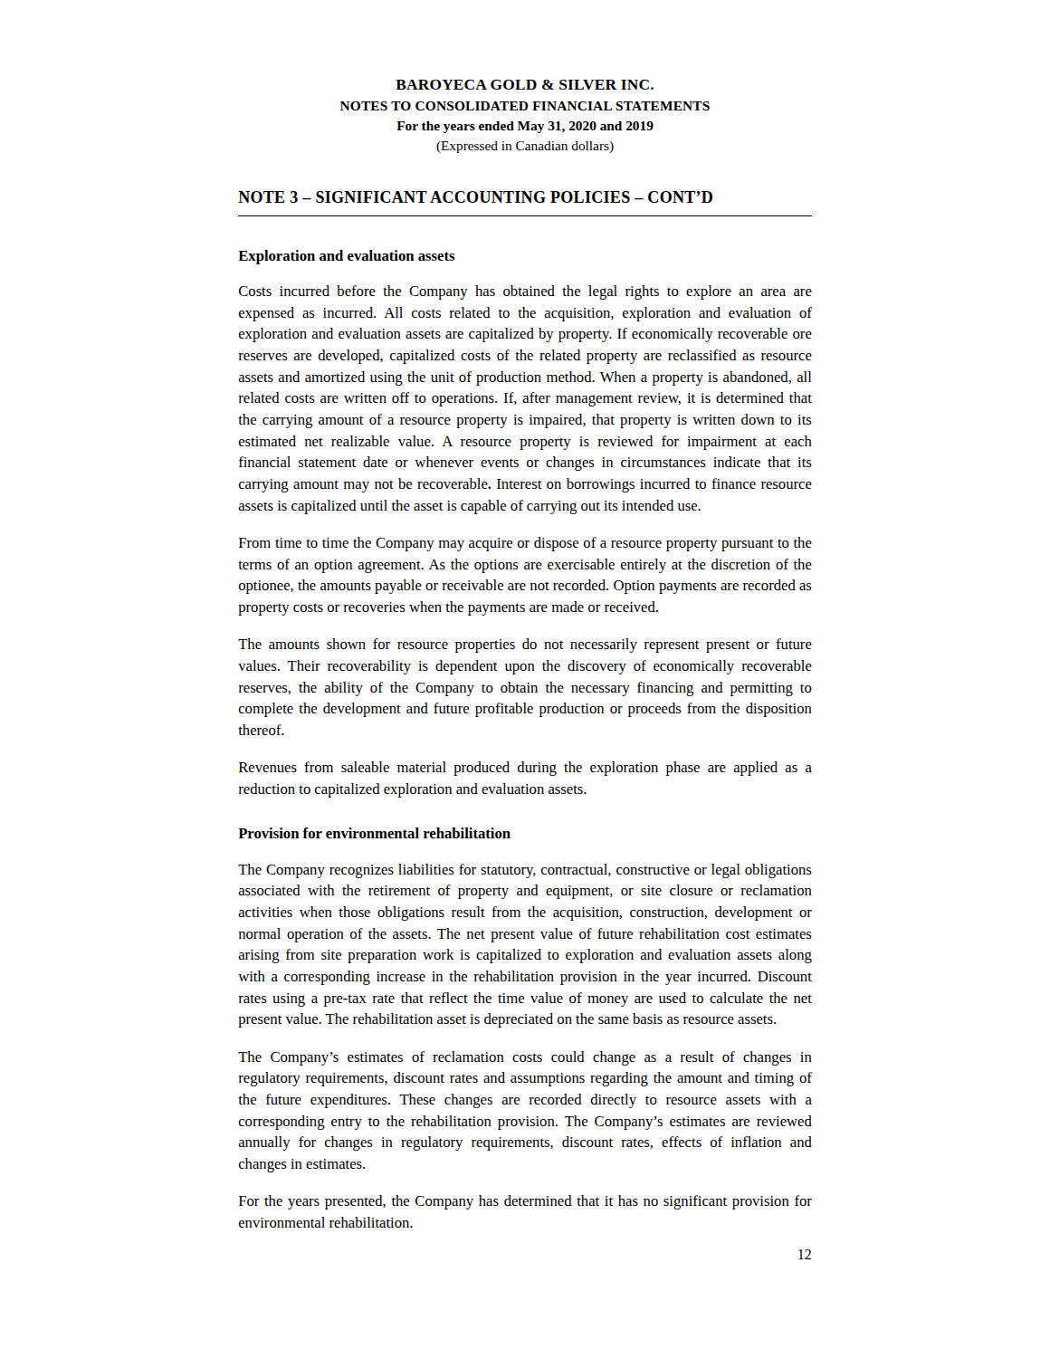BAROYECA GOLD & SILVER INC.
NOTES TO CONSOLIDATED FINANCIAL STATEMENTS
For the years ended May 31, 2020 and 2019
(Expressed in Canadian dollars)
NOTE 3 – SIGNIFICANT ACCOUNTING POLICIES – CONT’D
Exploration and evaluation assets
Costs incurred before the Company has obtained the legal rights to explore an area are expensed as incurred. All costs related to the acquisition, exploration and evaluation of exploration and evaluation assets are capitalized by property. If economically recoverable ore reserves are developed, capitalized costs of the related property are reclassified as resource assets and amortized using the unit of production method. When a property is abandoned, all related costs are written off to operations. If, after management review, it is determined that the carrying amount of a resource property is impaired, that property is written down to its estimated net realizable value. A resource property is reviewed for impairment at each financial statement date or whenever events or changes in circumstances indicate that its carrying amount may not be recoverable. Interest on borrowings incurred to finance resource assets is capitalized until the asset is capable of carrying out its intended use.
From time to time the Company may acquire or dispose of a resource property pursuant to the terms of an option agreement. As the options are exercisable entirely at the discretion of the optionee, the amounts payable or receivable are not recorded. Option payments are recorded as property costs or recoveries when the payments are made or received.
The amounts shown for resource properties do not necessarily represent present or future values. Their recoverability is dependent upon the discovery of economically recoverable reserves, the ability of the Company to obtain the necessary financing and permitting to complete the development and future profitable production or proceeds from the disposition thereof.
Revenues from saleable material produced during the exploration phase are applied as a reduction to capitalized exploration and evaluation assets.
Provision for environmental rehabilitation
The Company recognizes liabilities for statutory, contractual, constructive or legal obligations associated with the retirement of property and equipment, or site closure or reclamation activities when those obligations result from the acquisition, construction, development or normal operation of the assets. The net present value of future rehabilitation cost estimates arising from site preparation work is capitalized to exploration and evaluation assets along with a corresponding increase in the rehabilitation provision in the year incurred. Discount rates using a pre-tax rate that reflect the time value of money are used to calculate the net present value. The rehabilitation asset is depreciated on the same basis as resource assets.
The Company’s estimates of reclamation costs could change as a result of changes in regulatory requirements, discount rates and assumptions regarding the amount and timing of the future expenditures. These changes are recorded directly to resource assets with a corresponding entry to the rehabilitation provision. The Company’s estimates are reviewed annually for changes in regulatory requirements, discount rates, effects of inflation and changes in estimates.
For the years presented, the Company has determined that it has no significant provision for environmental rehabilitation.
12